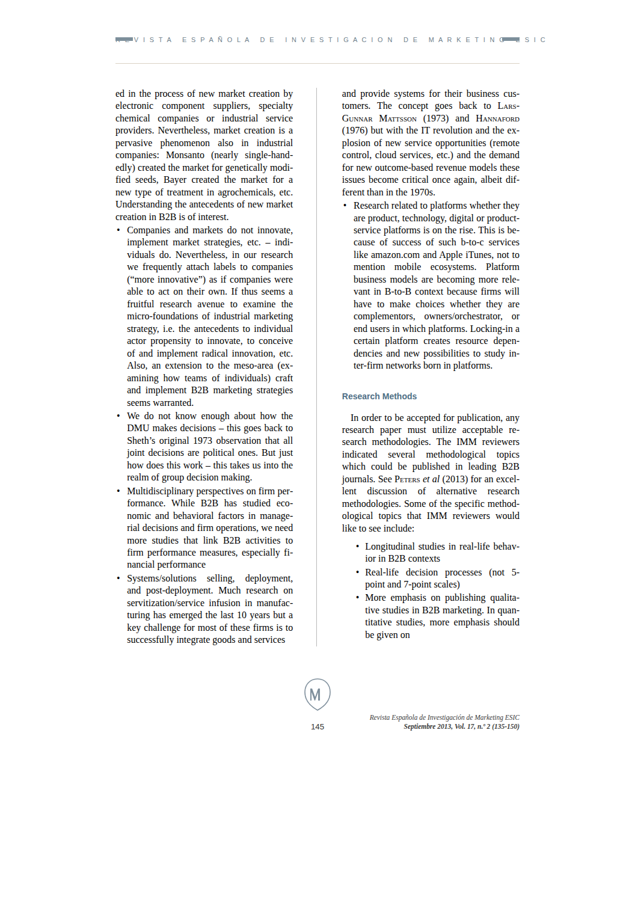R E V I S T A E S P A Ñ O L A D E I N V E S T I G A C I O N D E M A R K E T I N G E S I C
ed in the process of new market creation by electronic component suppliers, specialty chemical companies or industrial service providers. Nevertheless, market creation is a pervasive phenomenon also in industrial companies: Monsanto (nearly single-handedly) created the market for genetically modified seeds, Bayer created the market for a new type of treatment in agrochemicals, etc. Understanding the antecedents of new market creation in B2B is of interest.
Companies and markets do not innovate, implement market strategies, etc. – individuals do. Nevertheless, in our research we frequently attach labels to companies (“more innovative”) as if companies were able to act on their own. If thus seems a fruitful research avenue to examine the micro-foundations of industrial marketing strategy, i.e. the antecedents to individual actor propensity to innovate, to conceive of and implement radical innovation, etc. Also, an extension to the meso-area (examining how teams of individuals) craft and implement B2B marketing strategies seems warranted.
We do not know enough about how the DMU makes decisions – this goes back to Sheth’s original 1973 observation that all joint decisions are political ones. But just how does this work – this takes us into the realm of group decision making.
Multidisciplinary perspectives on firm performance. While B2B has studied economic and behavioral factors in managerial decisions and firm operations, we need more studies that link B2B activities to firm performance measures, especially financial performance
Systems/solutions selling, deployment, and post-deployment. Much research on servitization/service infusion in manufacturing has emerged the last 10 years but a key challenge for most of these firms is to successfully integrate goods and services
and provide systems for their business customers. The concept goes back to Lars-Gunnar Mattsson (1973) and Hannaford (1976) but with the IT revolution and the explosion of new service opportunities (remote control, cloud services, etc.) and the demand for new outcome-based revenue models these issues become critical once again, albeit different than in the 1970s.
Research related to platforms whether they are product, technology, digital or product-service platforms is on the rise. This is because of success of such b-to-c services like amazon.com and Apple iTunes, not to mention mobile ecosystems. Platform business models are becoming more relevant in B-to-B context because firms will have to make choices whether they are complementors, owners/orchestrator, or end users in which platforms. Locking-in a certain platform creates resource dependencies and new possibilities to study inter-firm networks born in platforms.
Research Methods
In order to be accepted for publication, any research paper must utilize acceptable research methodologies. The IMM reviewers indicated several methodological topics which could be published in leading B2B journals. See Peters et al (2013) for an excellent discussion of alternative research methodologies. Some of the specific methodological topics that IMM reviewers would like to see include:
Longitudinal studies in real-life behavior in B2B contexts
Real-life decision processes (not 5-point and 7-point scales)
More emphasis on publishing qualitative studies in B2B marketing. In quantitative studies, more emphasis should be given on
145
Revista Española de Investigación de Marketing ESIC
Septiembre 2013, Vol. 17, n.º 2 (135-150)